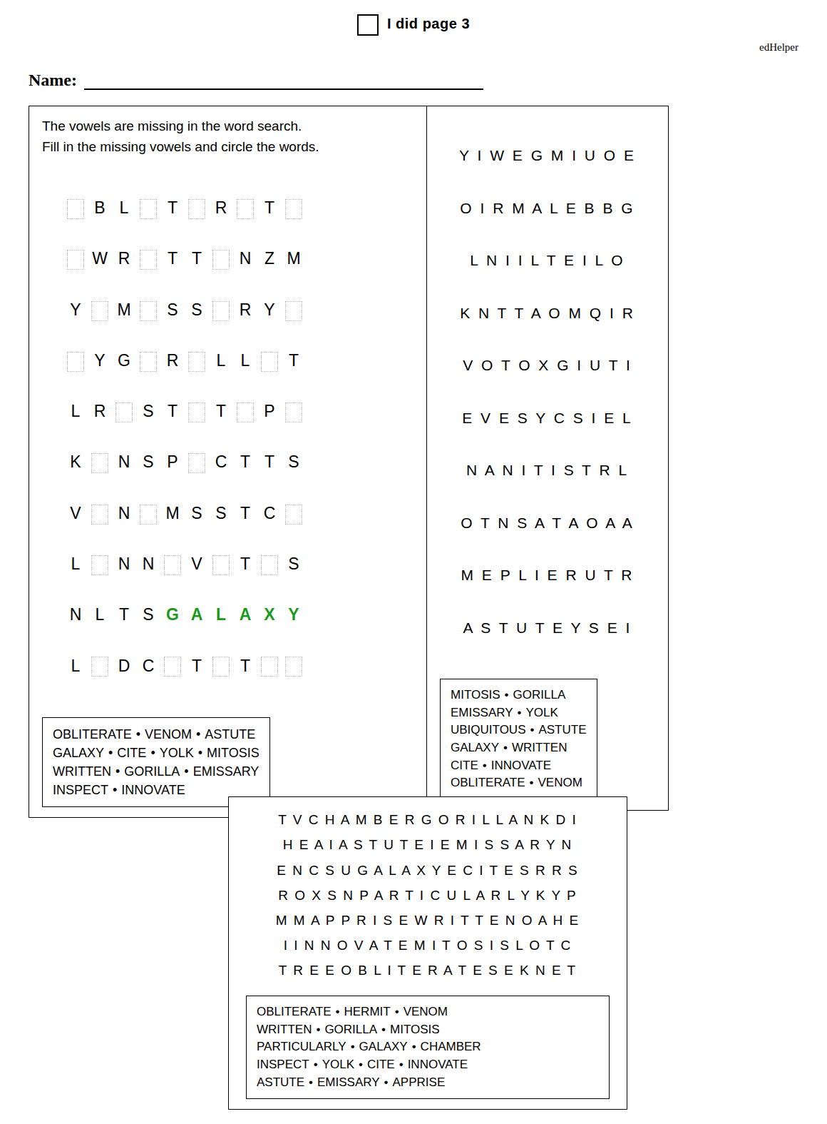I did page 3
edHelper
Name:
The vowels are missing in the word search.
Fill in the missing vowels and circle the words.
BL T R T
WR TT NZM
Y M SS RY
YG R LL T
LR ST T P
K NSP CTTS
V N MSSTC
L NN V T S
NLTSGALAXY
L DC T T
OBLITERATE•VENOM•ASTUTE
GALAXY•CITE•YOLK•MITOSIS
WRITTEN•GORILLA•EMISSARY
INSPECT•INNOVATE
Y I W E G M I U O E
O I R M A L E B B G
L N I I L T E I L O
K N T T A O M Q I R
V O T O X G I U T I
E V E S Y C S I E L
N A N I T I S T R L
O T N S A T A O A A
M E P L I E R U T R
A S T U T E Y S E I
MITOSIS•GORILLA
EMISSARY•YOLK
UBIQUITOUS•ASTUTE
GALAXY•WRITTEN
CITE•INNOVATE
OBLITERATE•VENOM
T V C H A M B E R G O R I L L A N K D I
H E A I A S T U T E I E M I S S A R Y N
E N C S U G A L A X Y E C I T E S R R S
R O X S N P A R T I C U L A R L Y K Y P
M M A P P R I S E W R I T T E N O A H E
I I N N O V A T E M I T O S I S L O T C
T R E E O B L I T E R A T E S E K N E T
OBLITERATE•HERMIT•VENOM
WRITTEN•GORILLA•MITOSIS
PARTICULARLY•GALAXY•CHAMBER
INSPECT•YOLK•CITE•INNOVATE
ASTUTE•EMISSARY•APPRISE